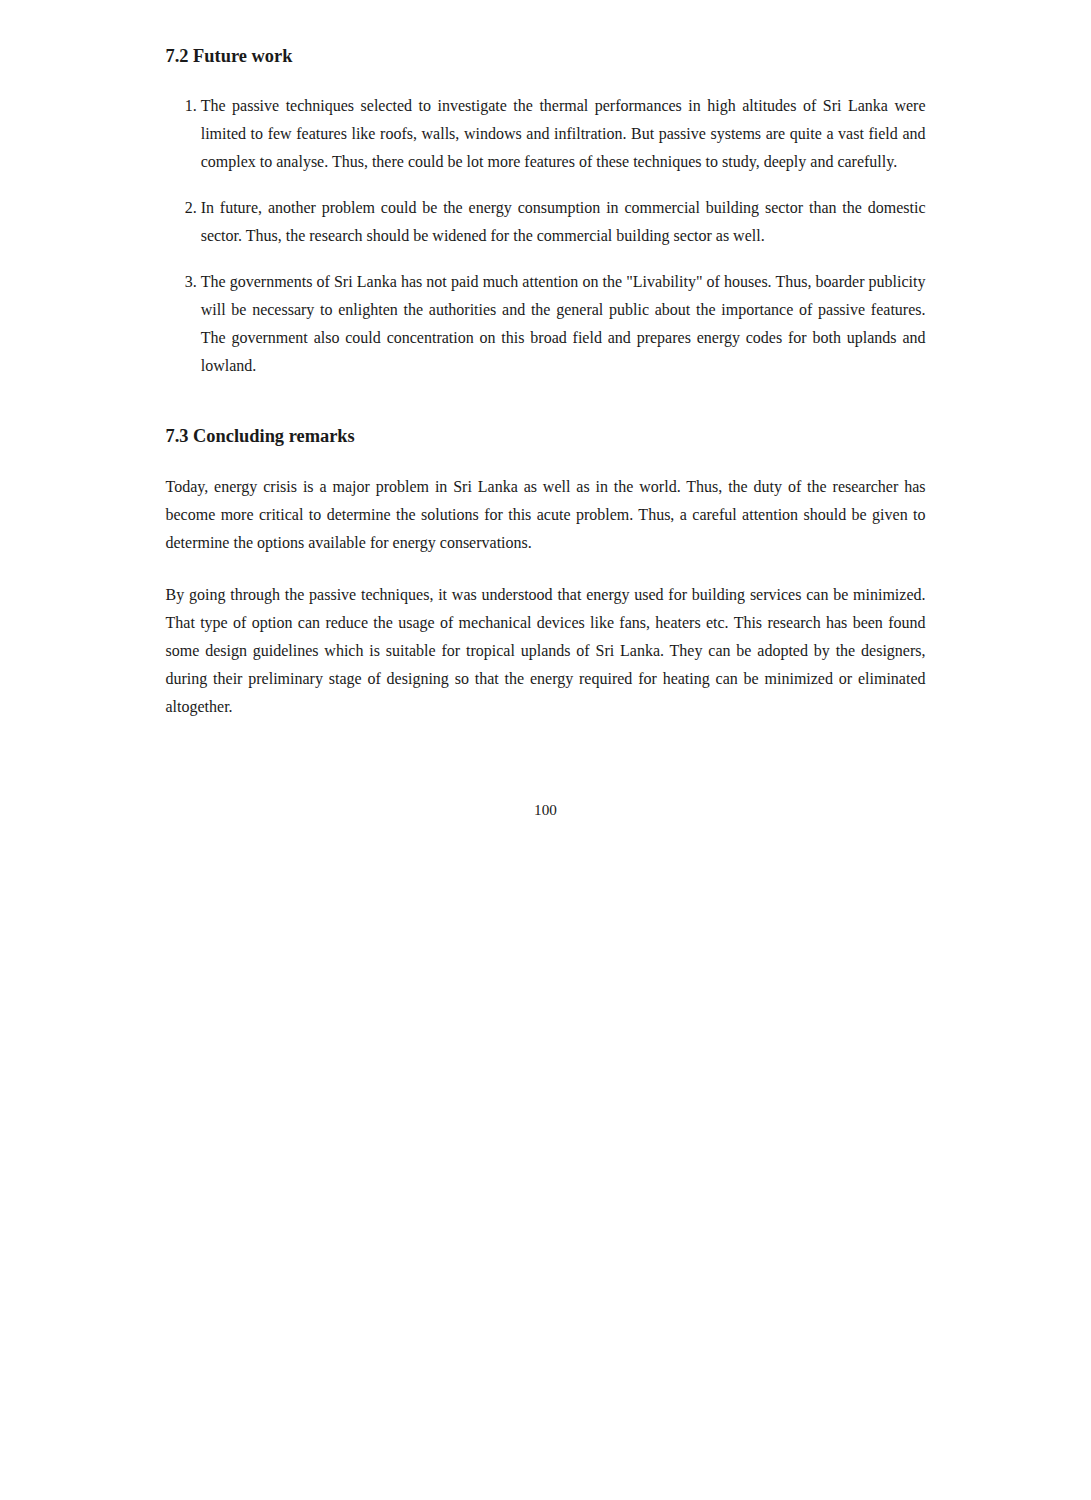7.2 Future work
The passive techniques selected to investigate the thermal performances in high altitudes of Sri Lanka were limited to few features like roofs, walls, windows and infiltration. But passive systems are quite a vast field and complex to analyse. Thus, there could be lot more features of these techniques to study, deeply and carefully.
In future, another problem could be the energy consumption in commercial building sector than the domestic sector. Thus, the research should be widened for the commercial building sector as well.
The governments of Sri Lanka has not paid much attention on the "Livability" of houses. Thus, boarder publicity will be necessary to enlighten the authorities and the general public about the importance of passive features. The government also could concentration on this broad field and prepares energy codes for both uplands and lowland.
7.3 Concluding remarks
Today, energy crisis is a major problem in Sri Lanka as well as in the world. Thus, the duty of the researcher has become more critical to determine the solutions for this acute problem. Thus, a careful attention should be given to determine the options available for energy conservations.
By going through the passive techniques, it was understood that energy used for building services can be minimized. That type of option can reduce the usage of mechanical devices like fans, heaters etc. This research has been found some design guidelines which is suitable for tropical uplands of Sri Lanka. They can be adopted by the designers, during their preliminary stage of designing so that the energy required for heating can be minimized or eliminated altogether.
100